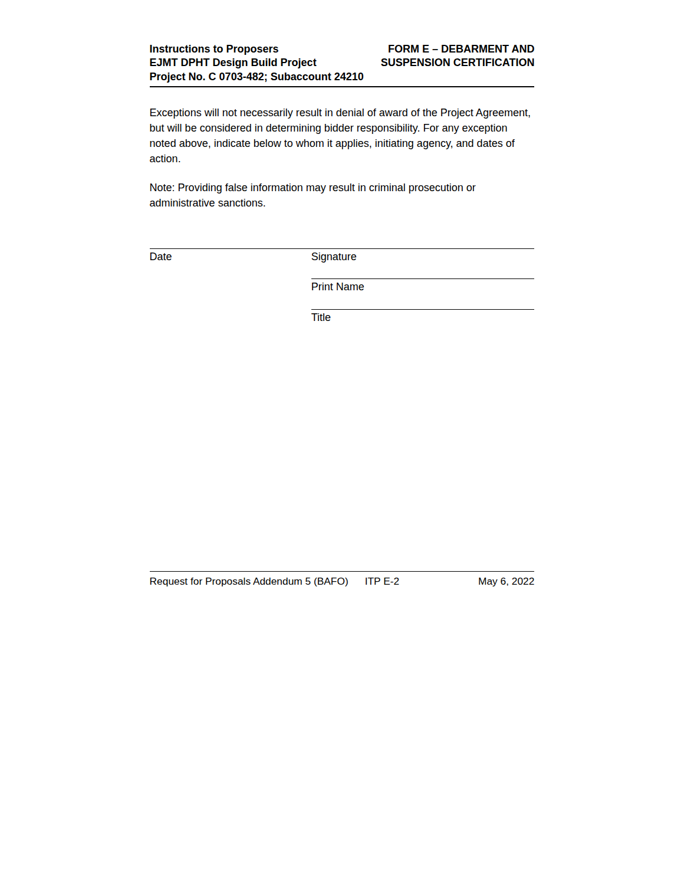Instructions to Proposers
EJMT DPHT Design Build Project
Project No. C 0703-482; Subaccount 24210
FORM E – DEBARMENT AND
SUSPENSION CERTIFICATION
Exceptions will not necessarily result in denial of award of the Project Agreement, but will be considered in determining bidder responsibility. For any exception noted above, indicate below to whom it applies, initiating agency, and dates of action.
Note: Providing false information may result in criminal prosecution or administrative sanctions.
| Date | Signature |
| | Print Name |
| | Title |
Request for Proposals Addendum 5 (BAFO)
ITP E-2
May 6, 2022